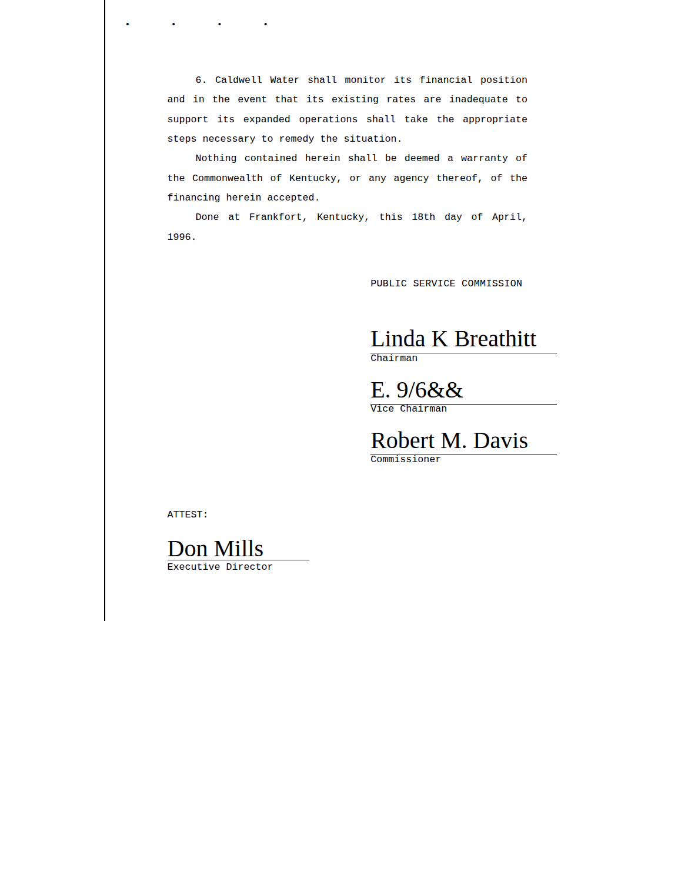• • • •
6. Caldwell Water shall monitor its financial position and in the event that its existing rates are inadequate to support its expanded operations shall take the appropriate steps necessary to remedy the situation.
Nothing contained herein shall be deemed a warranty of the Commonwealth of Kentucky, or any agency thereof, of the financing herein accepted.
Done at Frankfort, Kentucky, this 18th day of April, 1996.
PUBLIC SERVICE COMMISSION
Linda K Breathitt
Chairman
E. 9/6&&
Vice Chairman
Robert M. Davis
Commissioner
ATTEST:
Don Mills
Executive Director